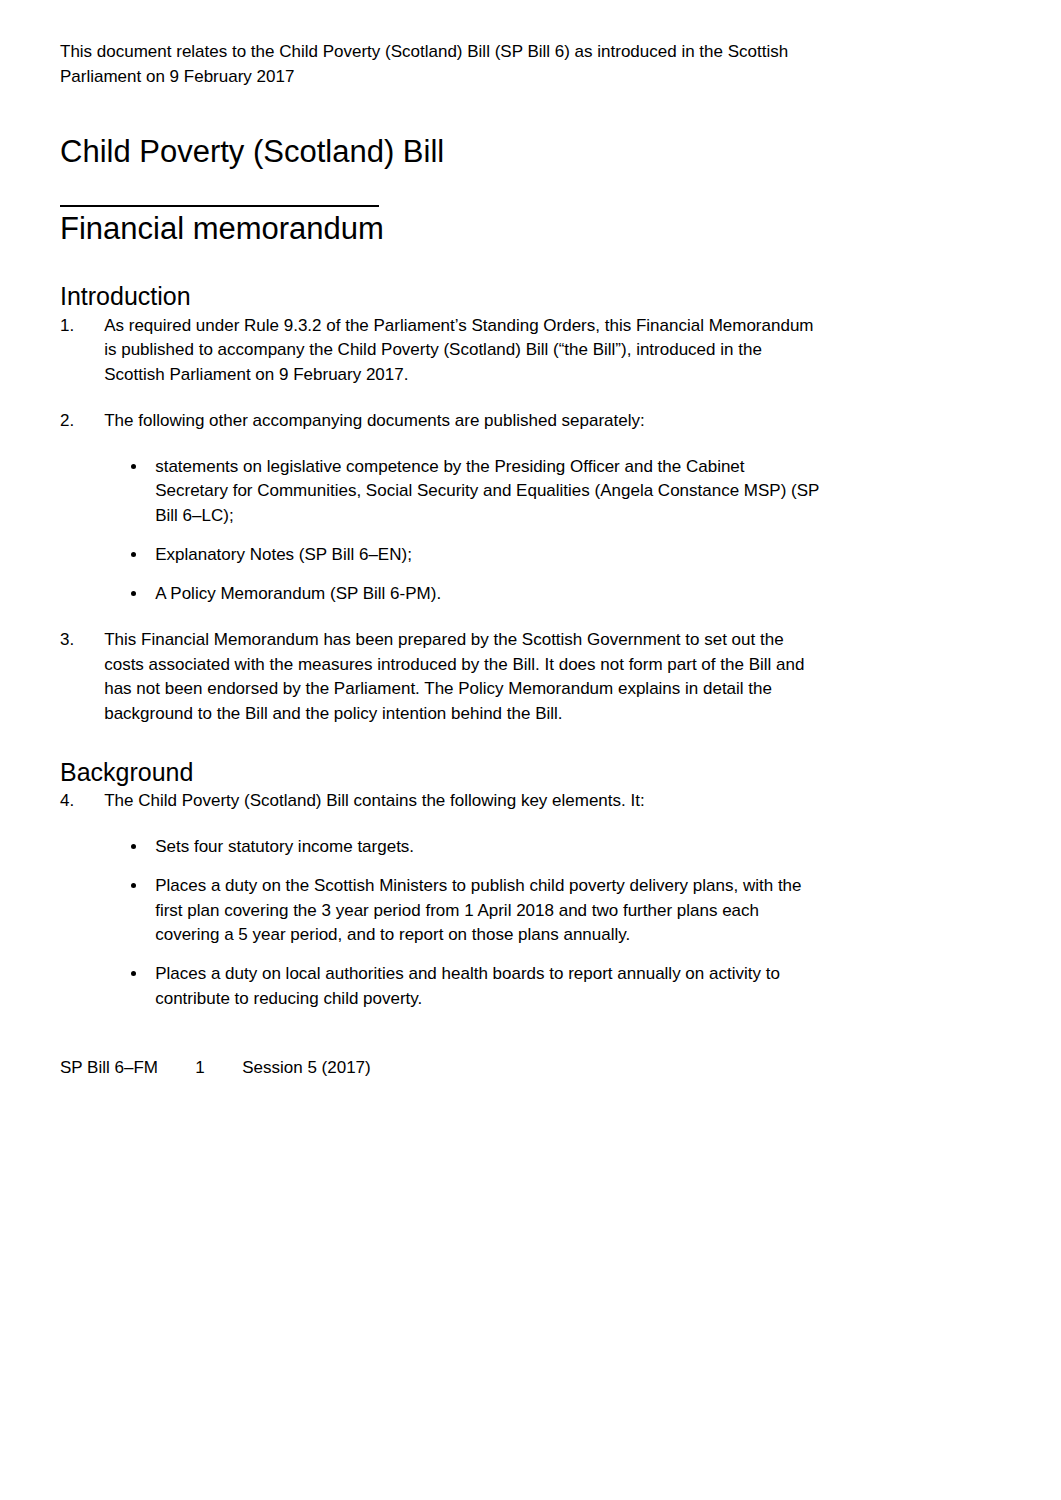This document relates to the Child Poverty (Scotland) Bill (SP Bill 6) as introduced in the Scottish Parliament on 9 February 2017
Child Poverty (Scotland) Bill
Financial memorandum
Introduction
1. As required under Rule 9.3.2 of the Parliament’s Standing Orders, this Financial Memorandum is published to accompany the Child Poverty (Scotland) Bill (“the Bill”), introduced in the Scottish Parliament on 9 February 2017.
2. The following other accompanying documents are published separately:
statements on legislative competence by the Presiding Officer and the Cabinet Secretary for Communities, Social Security and Equalities (Angela Constance MSP) (SP Bill 6–LC);
Explanatory Notes (SP Bill 6–EN);
A Policy Memorandum (SP Bill 6-PM).
3. This Financial Memorandum has been prepared by the Scottish Government to set out the costs associated with the measures introduced by the Bill. It does not form part of the Bill and has not been endorsed by the Parliament. The Policy Memorandum explains in detail the background to the Bill and the policy intention behind the Bill.
Background
4. The Child Poverty (Scotland) Bill contains the following key elements. It:
Sets four statutory income targets.
Places a duty on the Scottish Ministers to publish child poverty delivery plans, with the first plan covering the 3 year period from 1 April 2018 and two further plans each covering a 5 year period, and to report on those plans annually.
Places a duty on local authorities and health boards to report annually on activity to contribute to reducing child poverty.
SP Bill 6–FM 1 Session 5 (2017)